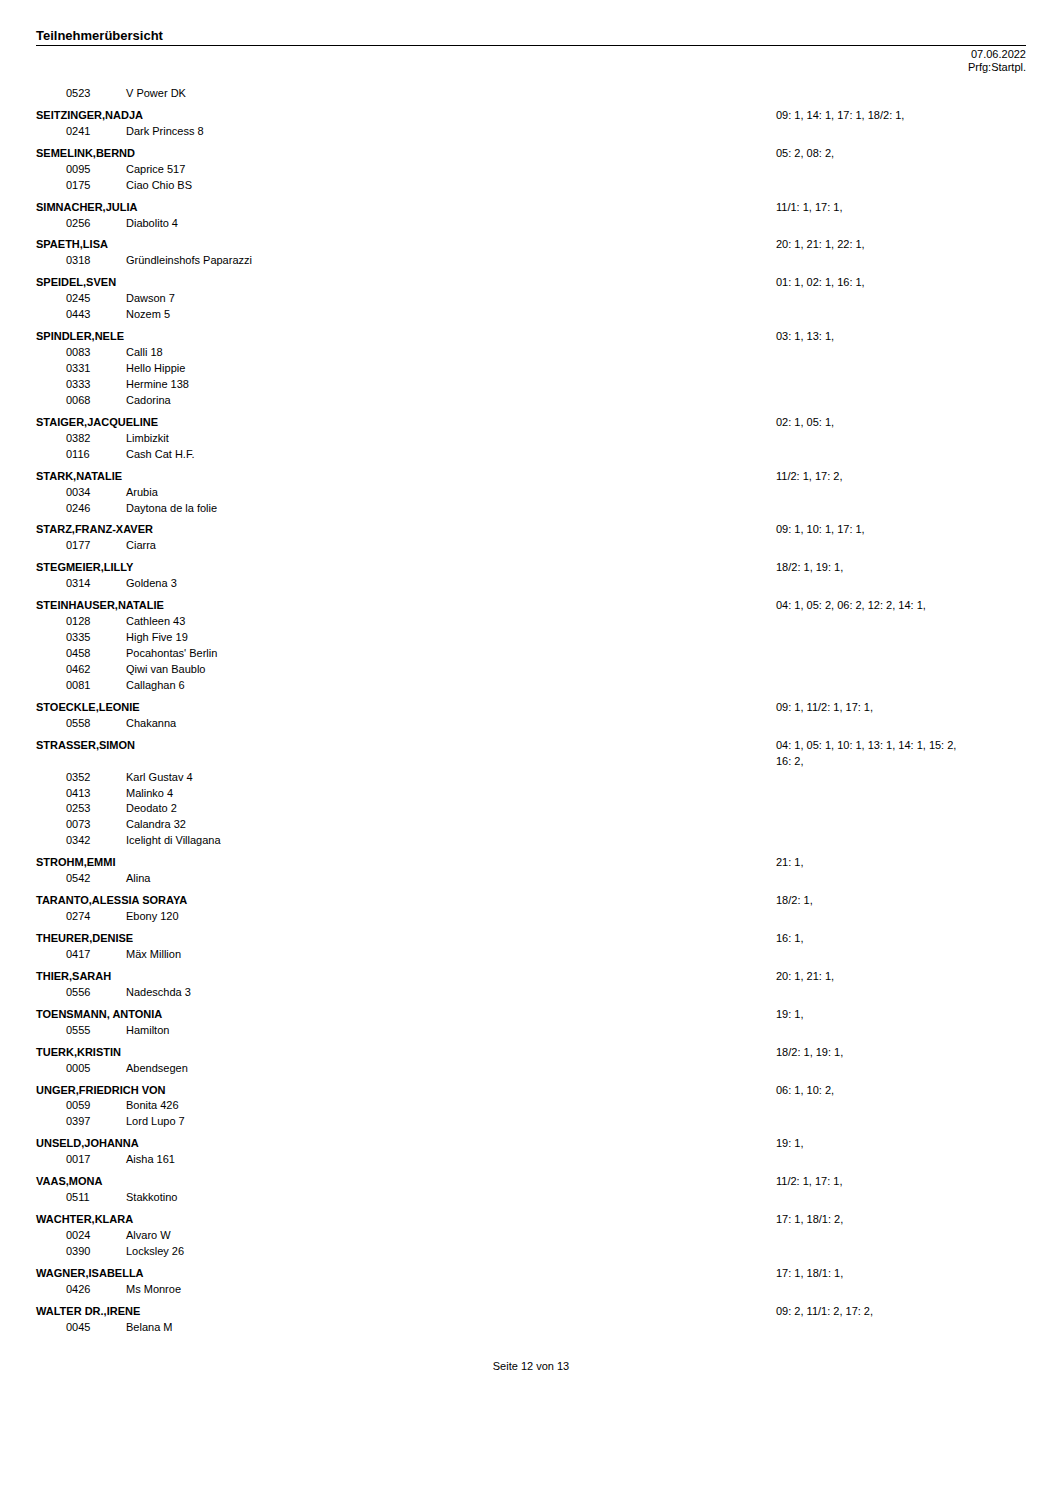Teilnehmerübersicht
07.06.2022
| | | Prfg:Startpl. |
| 0523 | V Power DK | |
| SEITZINGER,NADJA | 09: 1, 14: 1, 17: 1, 18/2: 1, |
| 0241 | Dark Princess 8 | |
| SEMELINK,BERND | 05: 2, 08: 2, |
| 0095 | Caprice 517 | |
| 0175 | Ciao Chio BS | |
| SIMNACHER,JULIA | 11/1: 1, 17: 1, |
| 0256 | Diabolito 4 | |
| SPAETH,LISA | 20: 1, 21: 1, 22: 1, |
| 0318 | Gründleinshofs Paparazzi | |
| SPEIDEL,SVEN | 01: 1, 02: 1, 16: 1, |
| 0245 | Dawson 7 | |
| 0443 | Nozem 5 | |
| SPINDLER,NELE | 03: 1, 13: 1, |
| 0083 | Calli 18 | |
| 0331 | Hello Hippie | |
| 0333 | Hermine 138 | |
| 0068 | Cadorina | |
| STAIGER,JACQUELINE | 02: 1, 05: 1, |
| 0382 | Limbizkit | |
| 0116 | Cash Cat H.F. | |
| STARK,NATALIE | 11/2: 1, 17: 2, |
| 0034 | Arubia | |
| 0246 | Daytona de la folie | |
| STARZ,FRANZ-XAVER | 09: 1, 10: 1, 17: 1, |
| 0177 | Ciarra | |
| STEGMEIER,LILLY | 18/2: 1, 19: 1, |
| 0314 | Goldena 3 | |
| STEINHAUSER,NATALIE | 04: 1, 05: 2, 06: 2, 12: 2, 14: 1, |
| 0128 | Cathleen 43 | |
| 0335 | High Five 19 | |
| 0458 | Pocahontas' Berlin | |
| 0462 | Qiwi van Baublo | |
| 0081 | Callaghan 6 | |
| STOECKLE,LEONIE | 09: 1, 11/2: 1, 17: 1, |
| 0558 | Chakanna | |
| STRASSER,SIMON | 04: 1, 05: 1, 10: 1, 13: 1, 14: 1, 15: 2, 16: 2, |
| 0352 | Karl Gustav 4 | |
| 0413 | Malinko 4 | |
| 0253 | Deodato 2 | |
| 0073 | Calandra 32 | |
| 0342 | Icelight di Villagana | |
| STROHM,EMMI | 21: 1, |
| 0542 | Alina | |
| TARANTO,ALESSIA SORAYA | 18/2: 1, |
| 0274 | Ebony 120 | |
| THEURER,DENISE | 16: 1, |
| 0417 | Mäx Million | |
| THIER,SARAH | 20: 1, 21: 1, |
| 0556 | Nadeschda 3 | |
| TOENSMANN, ANTONIA | 19: 1, |
| 0555 | Hamilton | |
| TUERK,KRISTIN | 18/2: 1, 19: 1, |
| 0005 | Abendsegen | |
| UNGER,FRIEDRICH VON | 06: 1, 10: 2, |
| 0059 | Bonita 426 | |
| 0397 | Lord Lupo 7 | |
| UNSELD,JOHANNA | 19: 1, |
| 0017 | Aisha 161 | |
| VAAS,MONA | 11/2: 1, 17: 1, |
| 0511 | Stakkotino | |
| WACHTER,KLARA | 17: 1, 18/1: 2, |
| 0024 | Alvaro W | |
| 0390 | Locksley 26 | |
| WAGNER,ISABELLA | 17: 1, 18/1: 1, |
| 0426 | Ms Monroe | |
| WALTER DR.,IRENE | 09: 2, 11/1: 2, 17: 2, |
| 0045 | Belana M | |
Seite 12 von 13